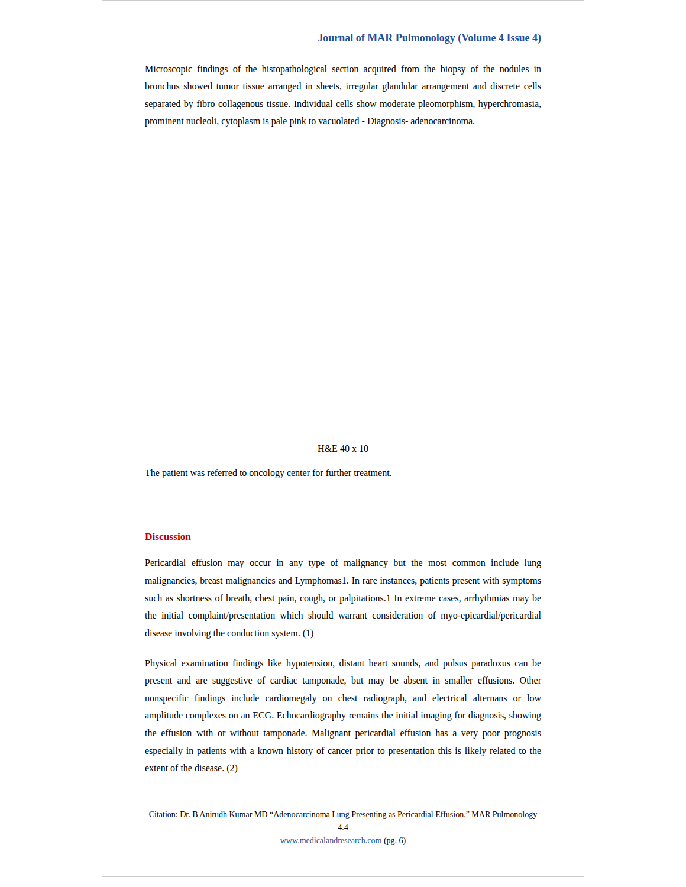Journal of MAR Pulmonology (Volume 4 Issue 4)
Microscopic findings of the histopathological section acquired from the biopsy of the nodules in bronchus showed tumor tissue arranged in sheets, irregular glandular arrangement and discrete cells separated by fibro collagenous tissue. Individual cells show moderate pleomorphism, hyperchromasia, prominent nucleoli, cytoplasm is pale pink to vacuolated - Diagnosis- adenocarcinoma.
H&E 40 x 10
The patient was referred to oncology center for further treatment.
Discussion
Pericardial effusion may occur in any type of malignancy but the most common include lung malignancies, breast malignancies and Lymphomas1. In rare instances, patients present with symptoms such as shortness of breath, chest pain, cough, or palpitations.1 In extreme cases, arrhythmias may be the initial complaint/presentation which should warrant consideration of myo-epicardial/pericardial disease involving the conduction system. (1)
Physical examination findings like hypotension, distant heart sounds, and pulsus paradoxus can be present and are suggestive of cardiac tamponade, but may be absent in smaller effusions. Other nonspecific findings include cardiomegaly on chest radiograph, and electrical alternans or low amplitude complexes on an ECG. Echocardiography remains the initial imaging for diagnosis, showing the effusion with or without tamponade. Malignant pericardial effusion has a very poor prognosis especially in patients with a known history of cancer prior to presentation this is likely related to the extent of the disease. (2)
Citation: Dr. B Anirudh Kumar MD “Adenocarcinoma Lung Presenting as Pericardial Effusion.” MAR Pulmonology 4.4
www.medicalandresearch.com (pg. 6)